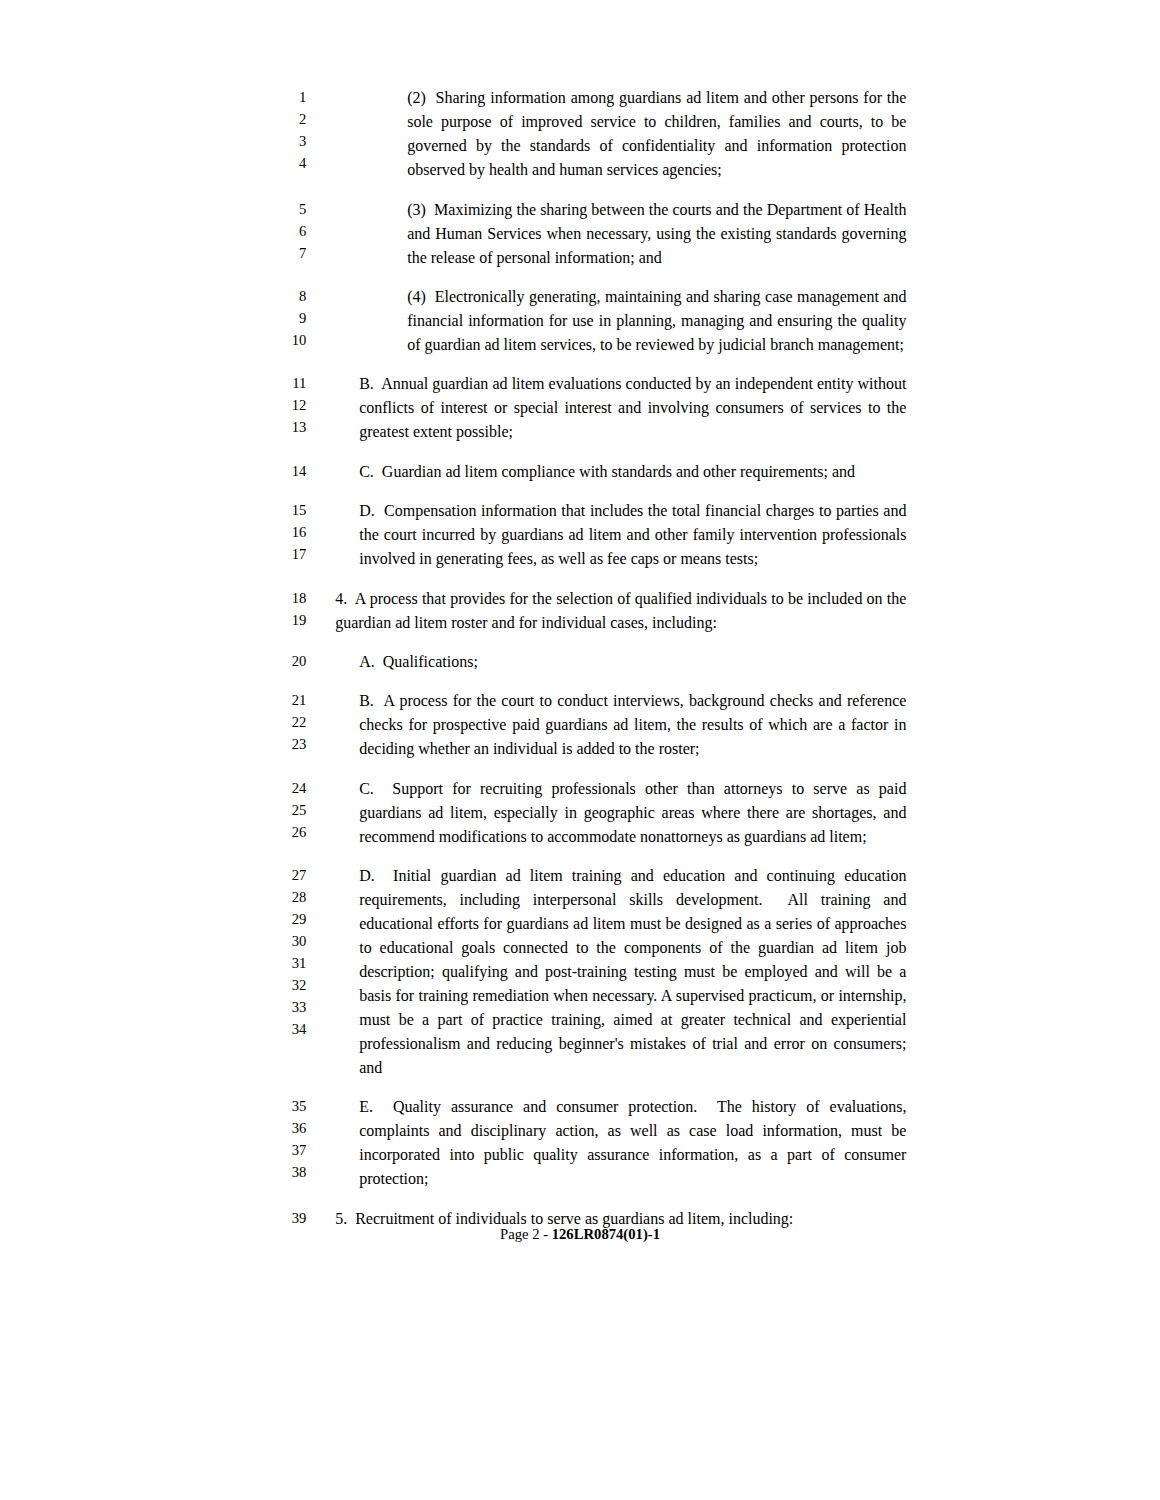| 1 2 3 4 | (2) Sharing information among guardians ad litem and other persons for the sole purpose of improved service to children, families and courts, to be governed by the standards of confidentiality and information protection observed by health and human services agencies; |
| 5 6 7 | (3) Maximizing the sharing between the courts and the Department of Health and Human Services when necessary, using the existing standards governing the release of personal information; and |
| 8 9 10 | (4) Electronically generating, maintaining and sharing case management and financial information for use in planning, managing and ensuring the quality of guardian ad litem services, to be reviewed by judicial branch management; |
| 11 12 13 | B. Annual guardian ad litem evaluations conducted by an independent entity without conflicts of interest or special interest and involving consumers of services to the greatest extent possible; |
| 14 | C. Guardian ad litem compliance with standards and other requirements; and |
| 15 16 17 | D. Compensation information that includes the total financial charges to parties and the court incurred by guardians ad litem and other family intervention professionals involved in generating fees, as well as fee caps or means tests; |
| 18 19 | 4. A process that provides for the selection of qualified individuals to be included on the guardian ad litem roster and for individual cases, including: |
| 20 | A. Qualifications; |
| 21 22 23 | B. A process for the court to conduct interviews, background checks and reference checks for prospective paid guardians ad litem, the results of which are a factor in deciding whether an individual is added to the roster; |
| 24 25 26 | C. Support for recruiting professionals other than attorneys to serve as paid guardians ad litem, especially in geographic areas where there are shortages, and recommend modifications to accommodate nonattorneys as guardians ad litem; |
| 27 28 29 30 31 32 33 34 | D. Initial guardian ad litem training and education and continuing education requirements, including interpersonal skills development. All training and educational efforts for guardians ad litem must be designed as a series of approaches to educational goals connected to the components of the guardian ad litem job description; qualifying and post-training testing must be employed and will be a basis for training remediation when necessary. A supervised practicum, or internship, must be a part of practice training, aimed at greater technical and experiential professionalism and reducing beginner's mistakes of trial and error on consumers; and |
| 35 36 37 38 | E. Quality assurance and consumer protection. The history of evaluations, complaints and disciplinary action, as well as case load information, must be incorporated into public quality assurance information, as a part of consumer protection; |
| 39 | 5. Recruitment of individuals to serve as guardians ad litem, including: |
Page 2 - 126LR0874(01)-1